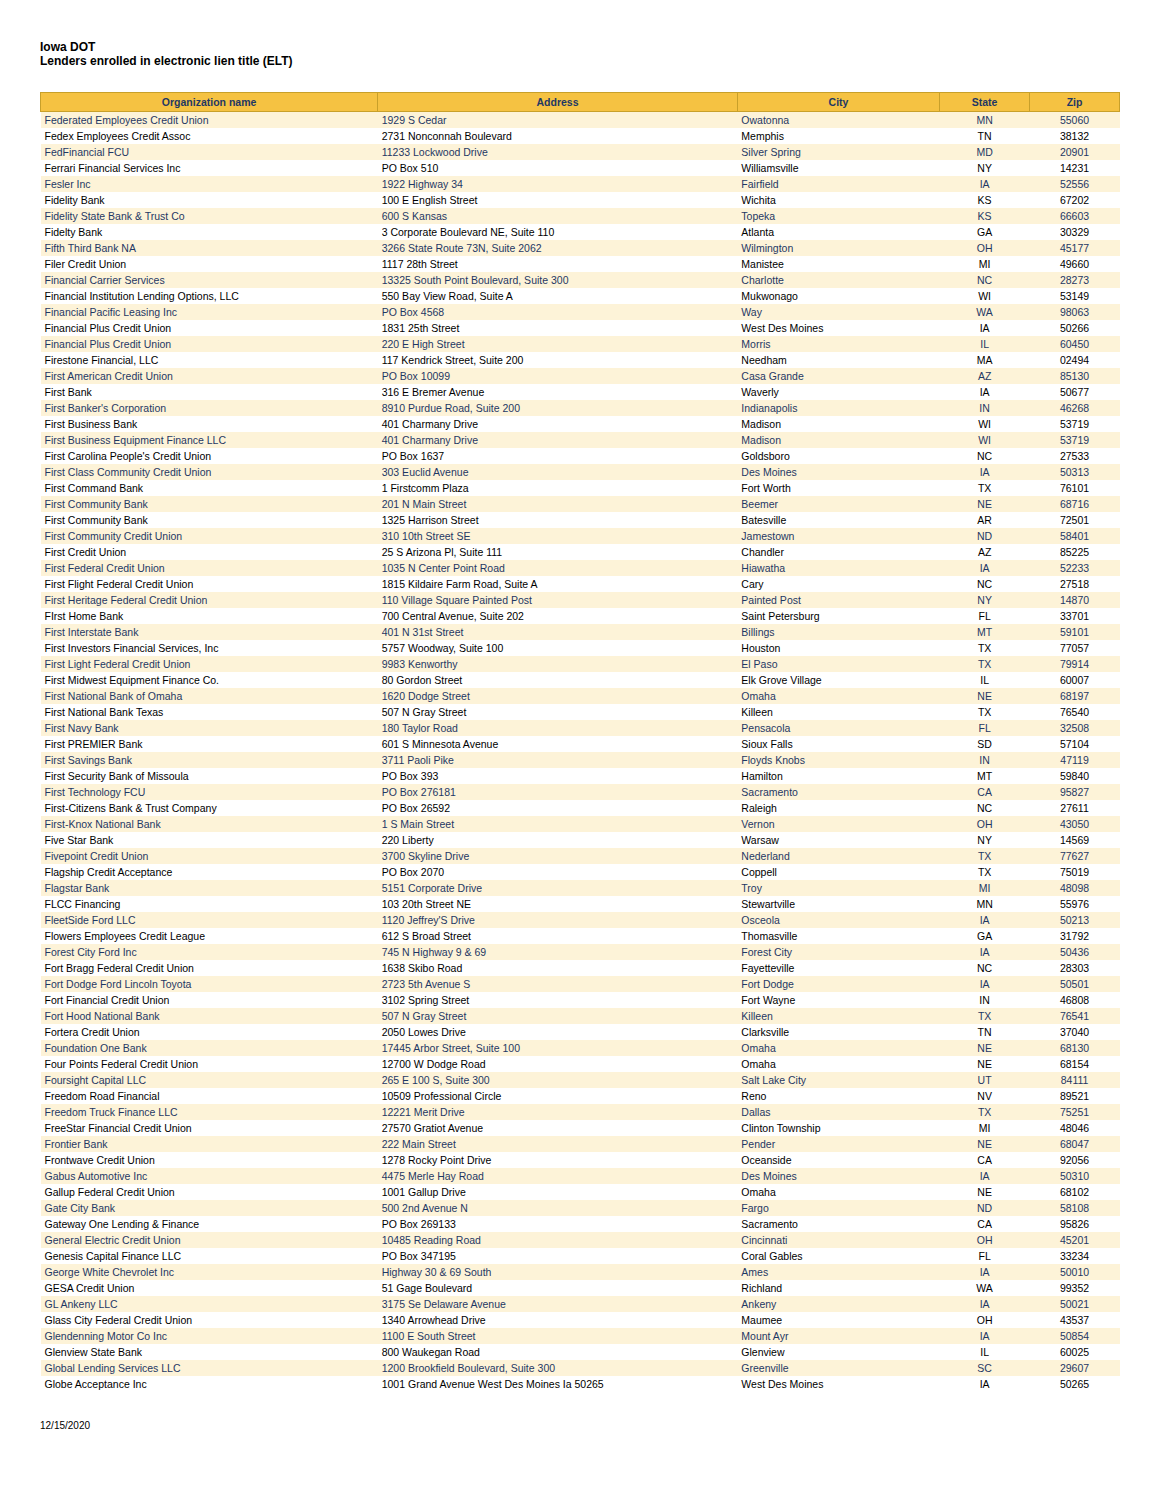Iowa DOT
Lenders enrolled in electronic lien title (ELT)
| Organization name | Address | City | State | Zip |
| --- | --- | --- | --- | --- |
| Federated Employees Credit Union | 1929 S Cedar | Owatonna | MN | 55060 |
| Fedex Employees Credit Assoc | 2731 Nonconnah Boulevard | Memphis | TN | 38132 |
| FedFinancial FCU | 11233 Lockwood Drive | Silver Spring | MD | 20901 |
| Ferrari Financial Services Inc | PO Box 510 | Williamsville | NY | 14231 |
| Fesler Inc | 1922 Highway 34 | Fairfield | IA | 52556 |
| Fidelity Bank | 100 E English Street | Wichita | KS | 67202 |
| Fidelity State Bank & Trust Co | 600 S Kansas | Topeka | KS | 66603 |
| Fidelty Bank | 3 Corporate Boulevard NE, Suite 110 | Atlanta | GA | 30329 |
| Fifth Third Bank NA | 3266 State Route 73N, Suite 2062 | Wilmington | OH | 45177 |
| Filer Credit Union | 1117 28th Street | Manistee | MI | 49660 |
| Financial Carrier Services | 13325 South Point Boulevard, Suite 300 | Charlotte | NC | 28273 |
| Financial Institution Lending Options, LLC | 550 Bay View Road, Suite A | Mukwonago | WI | 53149 |
| Financial Pacific Leasing Inc | PO Box 4568 | Way | WA | 98063 |
| Financial Plus Credit Union | 1831 25th Street | West Des Moines | IA | 50266 |
| Financial Plus Credit Union | 220 E High Street | Morris | IL | 60450 |
| Firestone Financial, LLC | 117 Kendrick Street, Suite 200 | Needham | MA | 02494 |
| First American Credit Union | PO Box 10099 | Casa Grande | AZ | 85130 |
| First Bank | 316 E Bremer Avenue | Waverly | IA | 50677 |
| First Banker's Corporation | 8910 Purdue Road, Suite 200 | Indianapolis | IN | 46268 |
| First Business Bank | 401 Charmany Drive | Madison | WI | 53719 |
| First Business Equipment Finance LLC | 401 Charmany Drive | Madison | WI | 53719 |
| First Carolina People's Credit Union | PO Box 1637 | Goldsboro | NC | 27533 |
| First Class Community Credit Union | 303 Euclid Avenue | Des Moines | IA | 50313 |
| First Command Bank | 1 Firstcomm Plaza | Fort Worth | TX | 76101 |
| First Community Bank | 201 N Main Street | Beemer | NE | 68716 |
| First Community Bank | 1325 Harrison Street | Batesville | AR | 72501 |
| First Community Credit Union | 310 10th Street SE | Jamestown | ND | 58401 |
| First Credit Union | 25 S Arizona Pl, Suite 111 | Chandler | AZ | 85225 |
| First Federal Credit Union | 1035 N Center Point Road | Hiawatha | IA | 52233 |
| First Flight Federal Credit Union | 1815 Kildaire Farm Road, Suite A | Cary | NC | 27518 |
| First Heritage Federal Credit Union | 110 Village Square Painted Post | Painted Post | NY | 14870 |
| FIrst Home Bank | 700 Central Avenue, Suite 202 | Saint Petersburg | FL | 33701 |
| First Interstate Bank | 401 N 31st Street | Billings | MT | 59101 |
| First Investors Financial Services, Inc | 5757 Woodway, Suite 100 | Houston | TX | 77057 |
| First Light Federal Credit Union | 9983 Kenworthy | El Paso | TX | 79914 |
| First Midwest Equipment Finance Co. | 80 Gordon Street | Elk Grove Village | IL | 60007 |
| First National Bank of Omaha | 1620 Dodge Street | Omaha | NE | 68197 |
| First National Bank Texas | 507 N Gray Street | Killeen | TX | 76540 |
| First Navy Bank | 180 Taylor Road | Pensacola | FL | 32508 |
| First PREMIER Bank | 601 S Minnesota Avenue | Sioux Falls | SD | 57104 |
| First Savings Bank | 3711 Paoli Pike | Floyds Knobs | IN | 47119 |
| First Security Bank of Missoula | PO Box 393 | Hamilton | MT | 59840 |
| First Technology FCU | PO Box 276181 | Sacramento | CA | 95827 |
| First-Citizens Bank & Trust Company | PO Box 26592 | Raleigh | NC | 27611 |
| First-Knox National Bank | 1 S Main Street | Vernon | OH | 43050 |
| Five Star Bank | 220 Liberty | Warsaw | NY | 14569 |
| Fivepoint Credit Union | 3700 Skyline Drive | Nederland | TX | 77627 |
| Flagship Credit Acceptance | PO Box 2070 | Coppell | TX | 75019 |
| Flagstar Bank | 5151 Corporate Drive | Troy | MI | 48098 |
| FLCC Financing | 103 20th Street NE | Stewartville | MN | 55976 |
| FleetSide Ford LLC | 1120 Jeffrey'S Drive | Osceola | IA | 50213 |
| Flowers Employees Credit League | 612 S Broad Street | Thomasville | GA | 31792 |
| Forest City Ford Inc | 745 N Highway 9 & 69 | Forest City | IA | 50436 |
| Fort Bragg Federal Credit Union | 1638 Skibo Road | Fayetteville | NC | 28303 |
| Fort Dodge Ford Lincoln Toyota | 2723 5th Avenue S | Fort Dodge | IA | 50501 |
| Fort Financial Credit Union | 3102 Spring Street | Fort Wayne | IN | 46808 |
| Fort Hood National Bank | 507 N Gray Street | Killeen | TX | 76541 |
| Fortera Credit Union | 2050 Lowes Drive | Clarksville | TN | 37040 |
| Foundation One Bank | 17445 Arbor Street, Suite 100 | Omaha | NE | 68130 |
| Four Points Federal Credit Union | 12700 W Dodge Road | Omaha | NE | 68154 |
| Foursight Capital LLC | 265 E 100 S, Suite 300 | Salt Lake City | UT | 84111 |
| Freedom Road Financial | 10509 Professional Circle | Reno | NV | 89521 |
| Freedom Truck Finance LLC | 12221 Merit Drive | Dallas | TX | 75251 |
| FreeStar Financial Credit Union | 27570 Gratiot Avenue | Clinton Township | MI | 48046 |
| Frontier Bank | 222 Main Street | Pender | NE | 68047 |
| Frontwave Credit Union | 1278 Rocky Point Drive | Oceanside | CA | 92056 |
| Gabus Automotive Inc | 4475 Merle Hay Road | Des Moines | IA | 50310 |
| Gallup Federal Credit Union | 1001 Gallup Drive | Omaha | NE | 68102 |
| Gate City Bank | 500 2nd Avenue N | Fargo | ND | 58108 |
| Gateway One Lending & Finance | PO Box 269133 | Sacramento | CA | 95826 |
| General Electric Credit Union | 10485 Reading Road | Cincinnati | OH | 45201 |
| Genesis Capital Finance LLC | PO Box 347195 | Coral Gables | FL | 33234 |
| George White Chevrolet Inc | Highway 30 & 69 South | Ames | IA | 50010 |
| GESA Credit Union | 51 Gage Boulevard | Richland | WA | 99352 |
| GL Ankeny LLC | 3175 Se Delaware Avenue | Ankeny | IA | 50021 |
| Glass City Federal Credit Union | 1340 Arrowhead Drive | Maumee | OH | 43537 |
| Glendenning Motor Co Inc | 1100 E South Street | Mount Ayr | IA | 50854 |
| Glenview State Bank | 800 Waukegan Road | Glenview | IL | 60025 |
| Global Lending Services LLC | 1200 Brookfield Boulevard, Suite 300 | Greenville | SC | 29607 |
| Globe Acceptance Inc | 1001 Grand Avenue West Des Moines Ia 50265 | West Des Moines | IA | 50265 |
12/15/2020